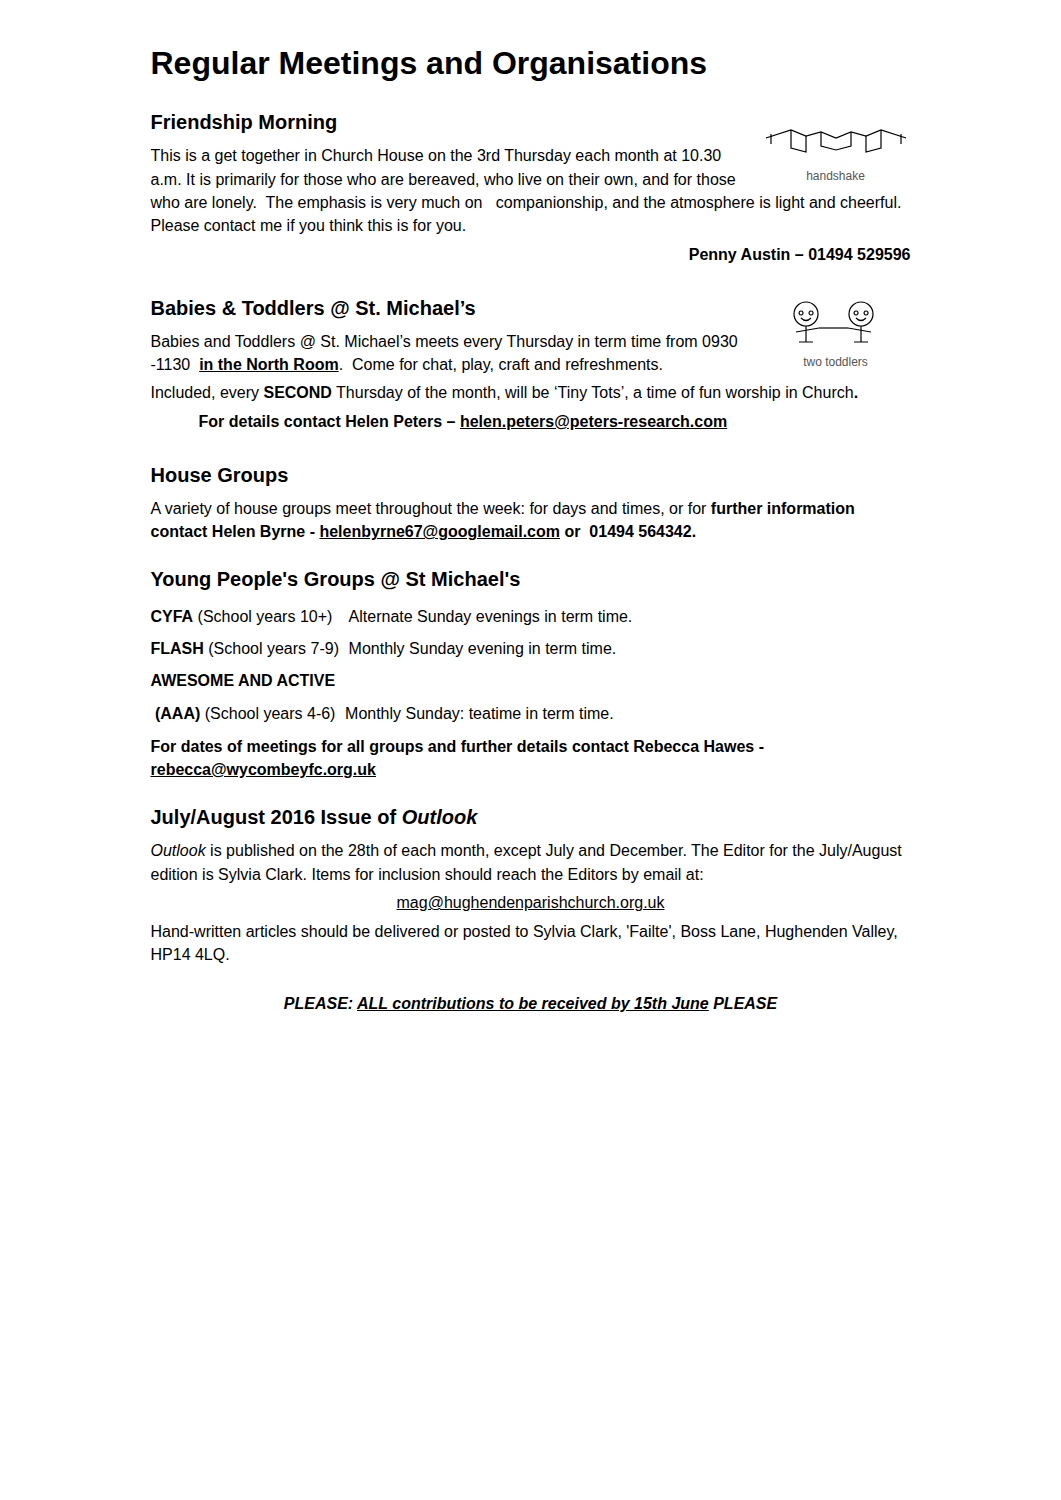Regular Meetings and Organisations
handshake
Friendship Morning
This is a get together in Church House on the 3rd Thursday each month at 10.30 a.m. It is primarily for those who are bereaved, who live on their own, and for those who are lonely. The emphasis is very much on companionship, and the atmosphere is light and cheerful. Please contact me if you think this is for you.
Penny Austin – 01494 529596
two toddlers
Babies & Toddlers @ St. Michael’s
Babies and Toddlers @ St. Michael’s meets every Thursday in term time from 0930 -1130 in the North Room. Come for chat, play, craft and refreshments.
Included, every SECOND Thursday of the month, will be ‘Tiny Tots’, a time of fun worship in Church.
For details contact Helen Peters – helen.peters@peters-research.com
House Groups
A variety of house groups meet throughout the week: for days and times, or for further information contact Helen Byrne - helenbyrne67@googlemail.com or 01494 564342.
Young People's Groups @ St Michael's
| CYFA (School years 10+) | Alternate Sunday evenings in term time. |
| FLASH (School years 7-9) | Monthly Sunday evening in term time. |
AWESOME AND ACTIVE
| (AAA) (School years 4-6) | Monthly Sunday: teatime in term time. |
For dates of meetings for all groups and further details contact Rebecca Hawes - rebecca@wycombeyfc.org.uk
July/August 2016 Issue of Outlook
Outlook is published on the 28th of each month, except July and December. The Editor for the July/August edition is Sylvia Clark. Items for inclusion should reach the Editors by email at:
mag@hughendenparishchurch.org.uk
Hand-written articles should be delivered or posted to Sylvia Clark, 'Failte', Boss Lane, Hughenden Valley, HP14 4LQ.
PLEASE: ALL contributions to be received by 15th June PLEASE